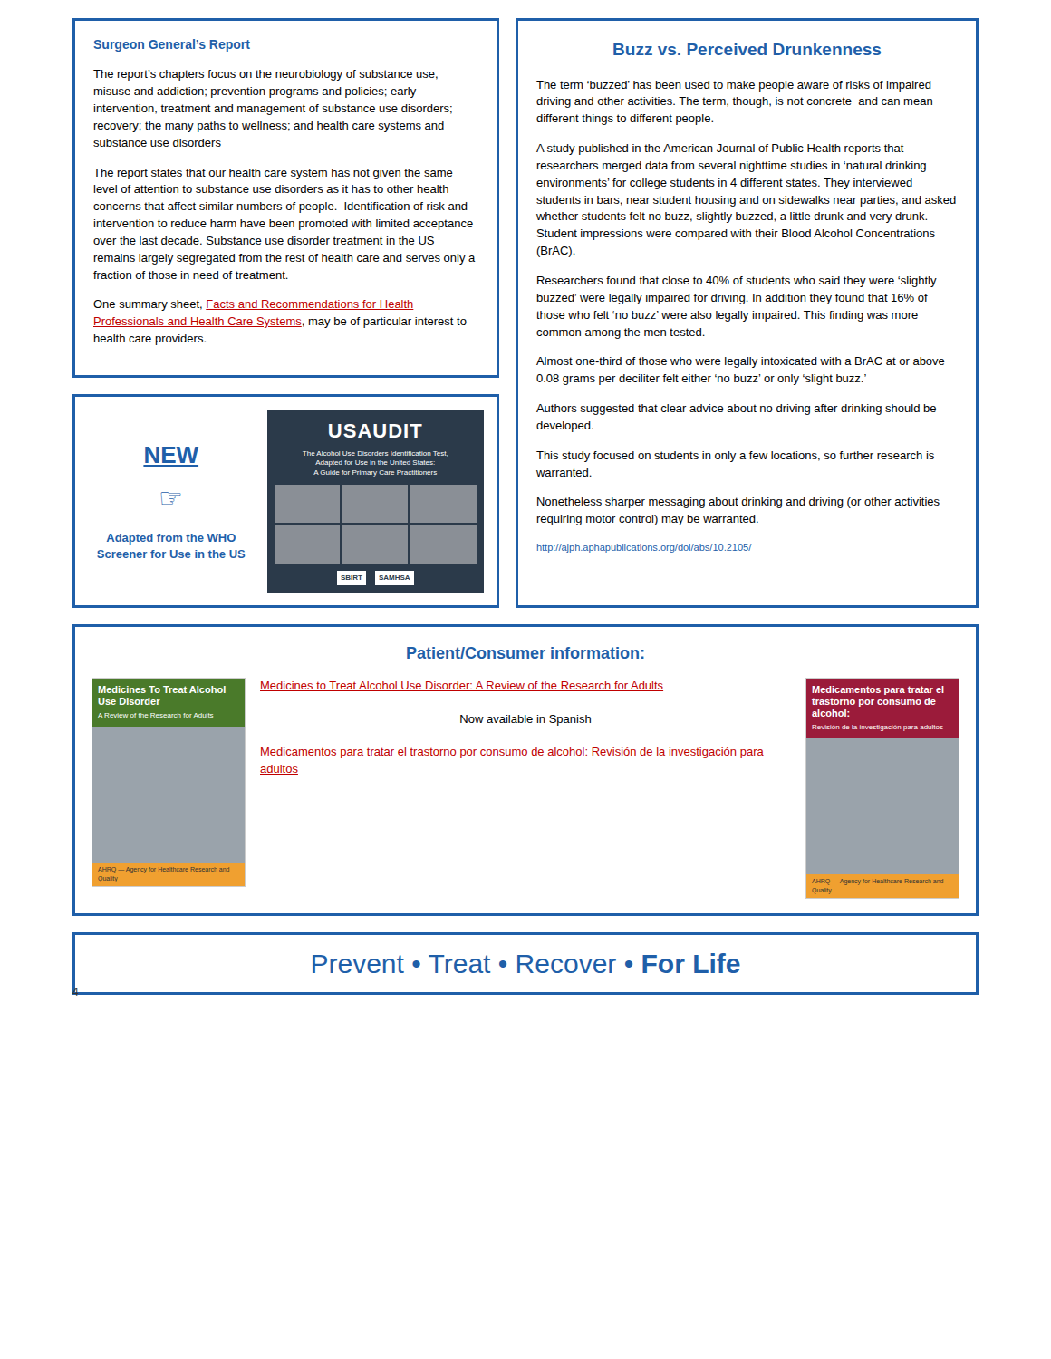Surgeon General’s Report
The report’s chapters focus on the neurobiology of substance use, misuse and addiction; prevention programs and policies; early intervention, treatment and management of substance use disorders; recovery; the many paths to wellness; and health care systems and substance use disorders
The report states that our health care system has not given the same level of attention to substance use disorders as it has to other health concerns that affect similar numbers of people. Identification of risk and intervention to reduce harm have been promoted with limited acceptance over the last decade. Substance use disorder treatment in the US remains largely segregated from the rest of health care and serves only a fraction of those in need of treatment.
One summary sheet, Facts and Recommendations for Health Professionals and Health Care Systems, may be of particular interest to health care providers.
NEW ☞
Adapted from the WHO Screener for Use in the US
USAUDIT
The Alcohol Use Disorders Identification Test,
Adapted for Use in the United States:
A Guide for Primary Care Practitioners
SBIRT SAMHSA
Buzz vs. Perceived Drunkenness
The term ‘buzzed’ has been used to make people aware of risks of impaired driving and other activities. The term, though, is not concrete and can mean different things to different people.
A study published in the American Journal of Public Health reports that researchers merged data from several nighttime studies in ‘natural drinking environments’ for college students in 4 different states. They interviewed students in bars, near student housing and on sidewalks near parties, and asked whether students felt no buzz, slightly buzzed, a little drunk and very drunk. Student impressions were compared with their Blood Alcohol Concentrations (BrAC).
Researchers found that close to 40% of students who said they were ‘slightly buzzed’ were legally impaired for driving. In addition they found that 16% of those who felt ‘no buzz’ were also legally impaired. This finding was more common among the men tested.
Almost one-third of those who were legally intoxicated with a BrAC at or above 0.08 grams per deciliter felt either ‘no buzz’ or only ‘slight buzz.’
Authors suggested that clear advice about no driving after drinking should be developed.
This study focused on students in only a few locations, so further research is warranted.
Nonetheless sharper messaging about drinking and driving (or other activities requiring motor control) may be warranted.
http://ajph.aphapublications.org/doi/abs/10.2105/
Patient/Consumer information:
Medicines To Treat Alcohol Use Disorder
A Review of the Research for Adults
AHRQ — Agency for Healthcare Research and Quality
Medicines to Treat Alcohol Use Disorder: A Review of the Research for Adults
Now available in Spanish
Medicamentos para tratar el trastorno por consumo de alcohol: Revisión de la investigación para adultos
Medicamentos para tratar el trastorno por consumo de alcohol:
Revisión de la investigación para adultos
AHRQ — Agency for Healthcare Research and Quality
Prevent • Treat • Recover • For Life
4